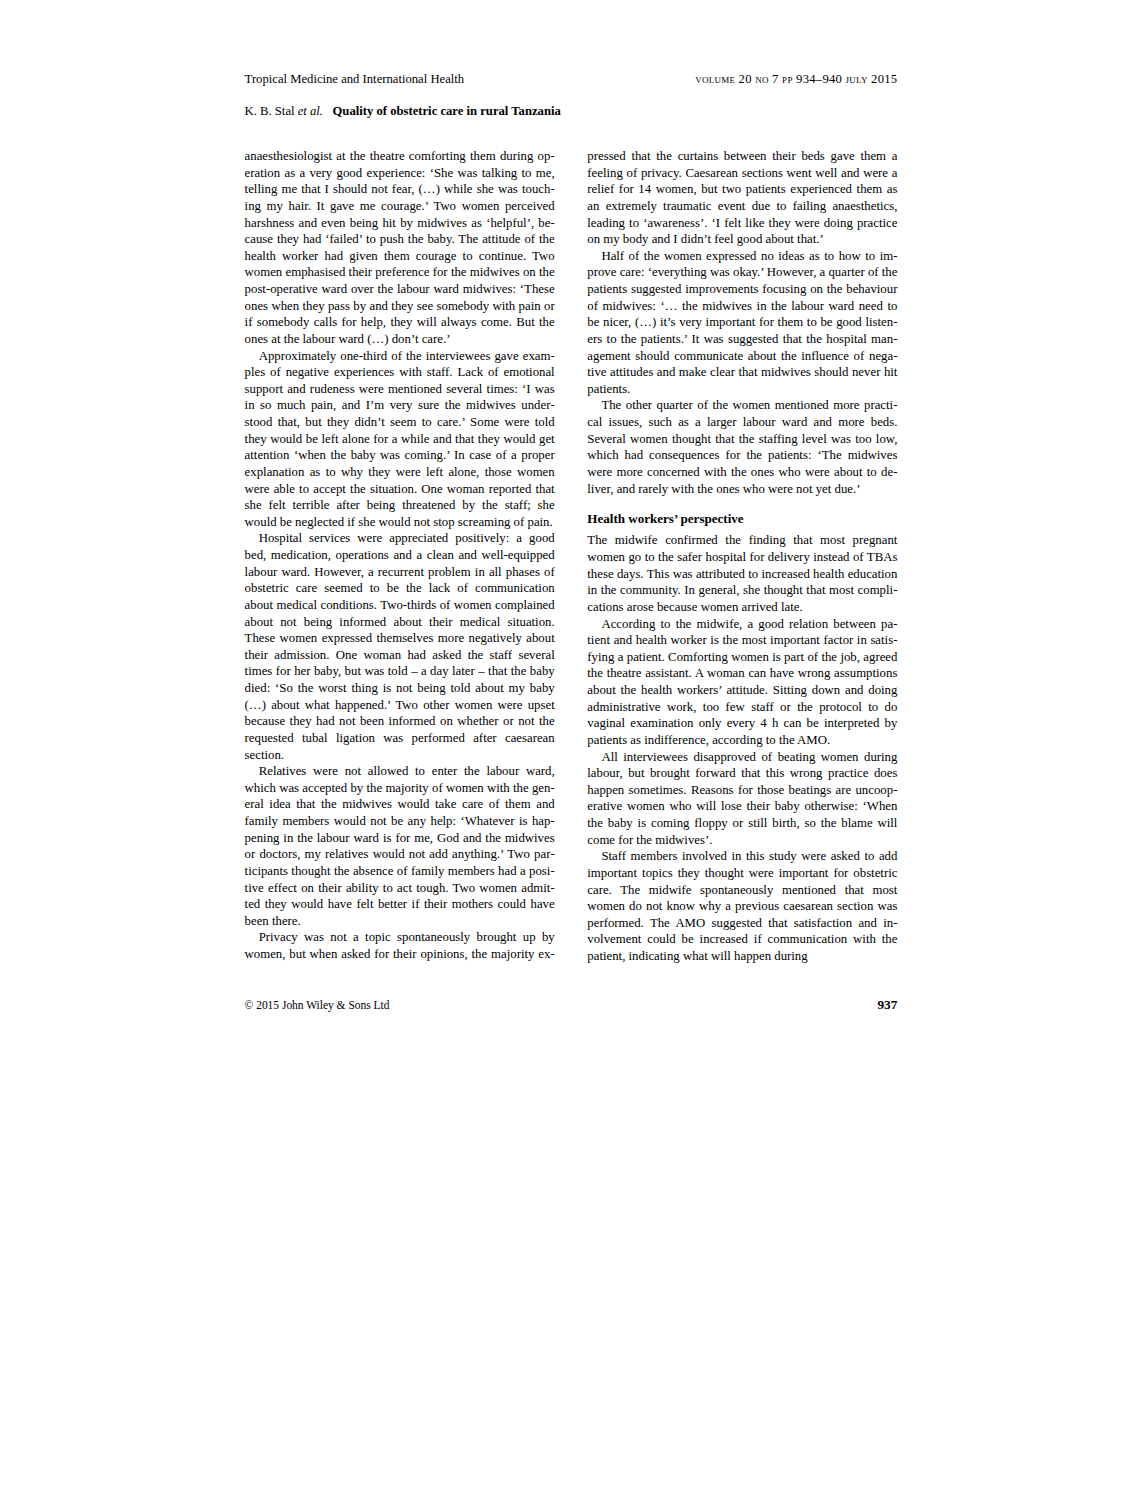Tropical Medicine and International Health volume 20 no 7 pp 934–940 july 2015
K. B. Stal et al. Quality of obstetric care in rural Tanzania
anaesthesiologist at the theatre comforting them during operation as a very good experience: ‘She was talking to me, telling me that I should not fear, (…) while she was touching my hair. It gave me courage.’ Two women perceived harshness and even being hit by midwives as ‘helpful’, because they had ‘failed’ to push the baby. The attitude of the health worker had given them courage to continue. Two women emphasised their preference for the midwives on the post-operative ward over the labour ward midwives: ‘These ones when they pass by and they see somebody with pain or if somebody calls for help, they will always come. But the ones at the labour ward (…) don’t care.’
Approximately one-third of the interviewees gave examples of negative experiences with staff. Lack of emotional support and rudeness were mentioned several times: ‘I was in so much pain, and I’m very sure the midwives understood that, but they didn’t seem to care.’ Some were told they would be left alone for a while and that they would get attention ‘when the baby was coming.’ In case of a proper explanation as to why they were left alone, those women were able to accept the situation. One woman reported that she felt terrible after being threatened by the staff; she would be neglected if she would not stop screaming of pain.
Hospital services were appreciated positively: a good bed, medication, operations and a clean and well-equipped labour ward. However, a recurrent problem in all phases of obstetric care seemed to be the lack of communication about medical conditions. Two-thirds of women complained about not being informed about their medical situation. These women expressed themselves more negatively about their admission. One woman had asked the staff several times for her baby, but was told – a day later – that the baby died: ‘So the worst thing is not being told about my baby (…) about what happened.’ Two other women were upset because they had not been informed on whether or not the requested tubal ligation was performed after caesarean section.
Relatives were not allowed to enter the labour ward, which was accepted by the majority of women with the general idea that the midwives would take care of them and family members would not be any help: ‘Whatever is happening in the labour ward is for me, God and the midwives or doctors, my relatives would not add anything.’ Two participants thought the absence of family members had a positive effect on their ability to act tough. Two women admitted they would have felt better if their mothers could have been there.
Privacy was not a topic spontaneously brought up by women, but when asked for their opinions, the majority expressed that the curtains between their beds gave them a feeling of privacy. Caesarean sections went well and were a relief for 14 women, but two patients experienced them as an extremely traumatic event due to failing anaesthetics, leading to ‘awareness’. ‘I felt like they were doing practice on my body and I didn’t feel good about that.’
Half of the women expressed no ideas as to how to improve care: ‘everything was okay.’ However, a quarter of the patients suggested improvements focusing on the behaviour of midwives: ‘… the midwives in the labour ward need to be nicer, (…) it’s very important for them to be good listeners to the patients.’ It was suggested that the hospital management should communicate about the influence of negative attitudes and make clear that midwives should never hit patients.
The other quarter of the women mentioned more practical issues, such as a larger labour ward and more beds. Several women thought that the staffing level was too low, which had consequences for the patients: ‘The midwives were more concerned with the ones who were about to deliver, and rarely with the ones who were not yet due.’
Health workers’ perspective
The midwife confirmed the finding that most pregnant women go to the safer hospital for delivery instead of TBAs these days. This was attributed to increased health education in the community. In general, she thought that most complications arose because women arrived late.
According to the midwife, a good relation between patient and health worker is the most important factor in satisfying a patient. Comforting women is part of the job, agreed the theatre assistant. A woman can have wrong assumptions about the health workers’ attitude. Sitting down and doing administrative work, too few staff or the protocol to do vaginal examination only every 4 h can be interpreted by patients as indifference, according to the AMO.
All interviewees disapproved of beating women during labour, but brought forward that this wrong practice does happen sometimes. Reasons for those beatings are uncooperative women who will lose their baby otherwise: ‘When the baby is coming floppy or still birth, so the blame will come for the midwives’.
Staff members involved in this study were asked to add important topics they thought were important for obstetric care. The midwife spontaneously mentioned that most women do not know why a previous caesarean section was performed. The AMO suggested that satisfaction and involvement could be increased if communication with the patient, indicating what will happen during
© 2015 John Wiley & Sons Ltd 937